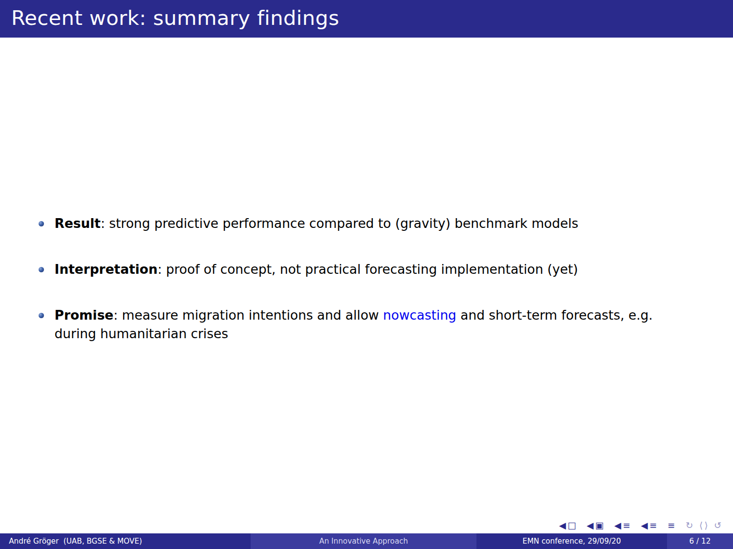Recent work: summary findings
Result: strong predictive performance compared to (gravity) benchmark models
Interpretation: proof of concept, not practical forecasting implementation (yet)
Promise: measure migration intentions and allow nowcasting and short-term forecasts, e.g. during humanitarian crises
◀□ ◀▣ ◀≡ ◀≡ ≡ ↻ ⟨⟩ ↺
André Gröger (UAB, BGSE & MOVE)
An Innovative Approach
EMN conference, 29/09/20
6 / 12